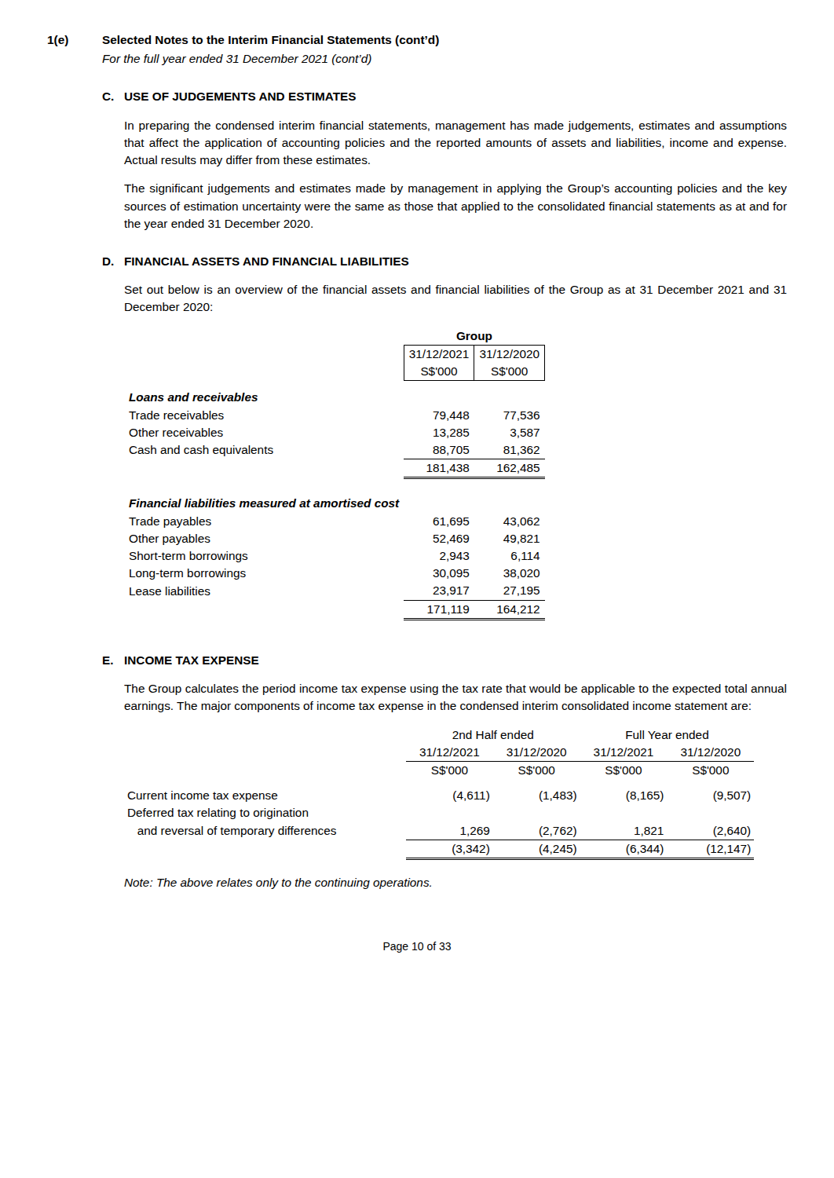1(e)
Selected Notes to the Interim Financial Statements (cont’d)
For the full year ended 31 December 2021 (cont’d)
C. USE OF JUDGEMENTS AND ESTIMATES
In preparing the condensed interim financial statements, management has made judgements, estimates and assumptions that affect the application of accounting policies and the reported amounts of assets and liabilities, income and expense. Actual results may differ from these estimates.
The significant judgements and estimates made by management in applying the Group’s accounting policies and the key sources of estimation uncertainty were the same as those that applied to the consolidated financial statements as at and for the year ended 31 December 2020.
D. FINANCIAL ASSETS AND FINANCIAL LIABILITIES
Set out below is an overview of the financial assets and financial liabilities of the Group as at 31 December 2021 and 31 December 2020:
| | Group |
| | 31/12/2021 | 31/12/2020 |
| | S$'000 | S$'000 |
| Loans and receivables | | |
| Trade receivables | 79,448 | 77,536 |
| Other receivables | 13,285 | 3,587 |
| Cash and cash equivalents | 88,705 | 81,362 |
| | 181,438 | 162,485 |
| Financial liabilities measured at amortised cost | | |
| Trade payables | 61,695 | 43,062 |
| Other payables | 52,469 | 49,821 |
| Short-term borrowings | 2,943 | 6,114 |
| Long-term borrowings | 30,095 | 38,020 |
| Lease liabilities | 23,917 | 27,195 |
| | 171,119 | 164,212 |
E. INCOME TAX EXPENSE
The Group calculates the period income tax expense using the tax rate that would be applicable to the expected total annual earnings. The major components of income tax expense in the condensed interim consolidated income statement are:
| | 2nd Half ended | Full Year ended |
| | 31/12/2021 | 31/12/2020 | 31/12/2021 | 31/12/2020 |
| | S$'000 | S$'000 | S$'000 | S$'000 |
| Current income tax expense | (4,611) | (1,483) | (8,165) | (9,507) |
| Deferred tax relating to origination | | | | |
| and reversal of temporary differences | 1,269 | (2,762) | 1,821 | (2,640) |
| | (3,342) | (4,245) | (6,344) | (12,147) |
Note: The above relates only to the continuing operations.
Page 10 of 33